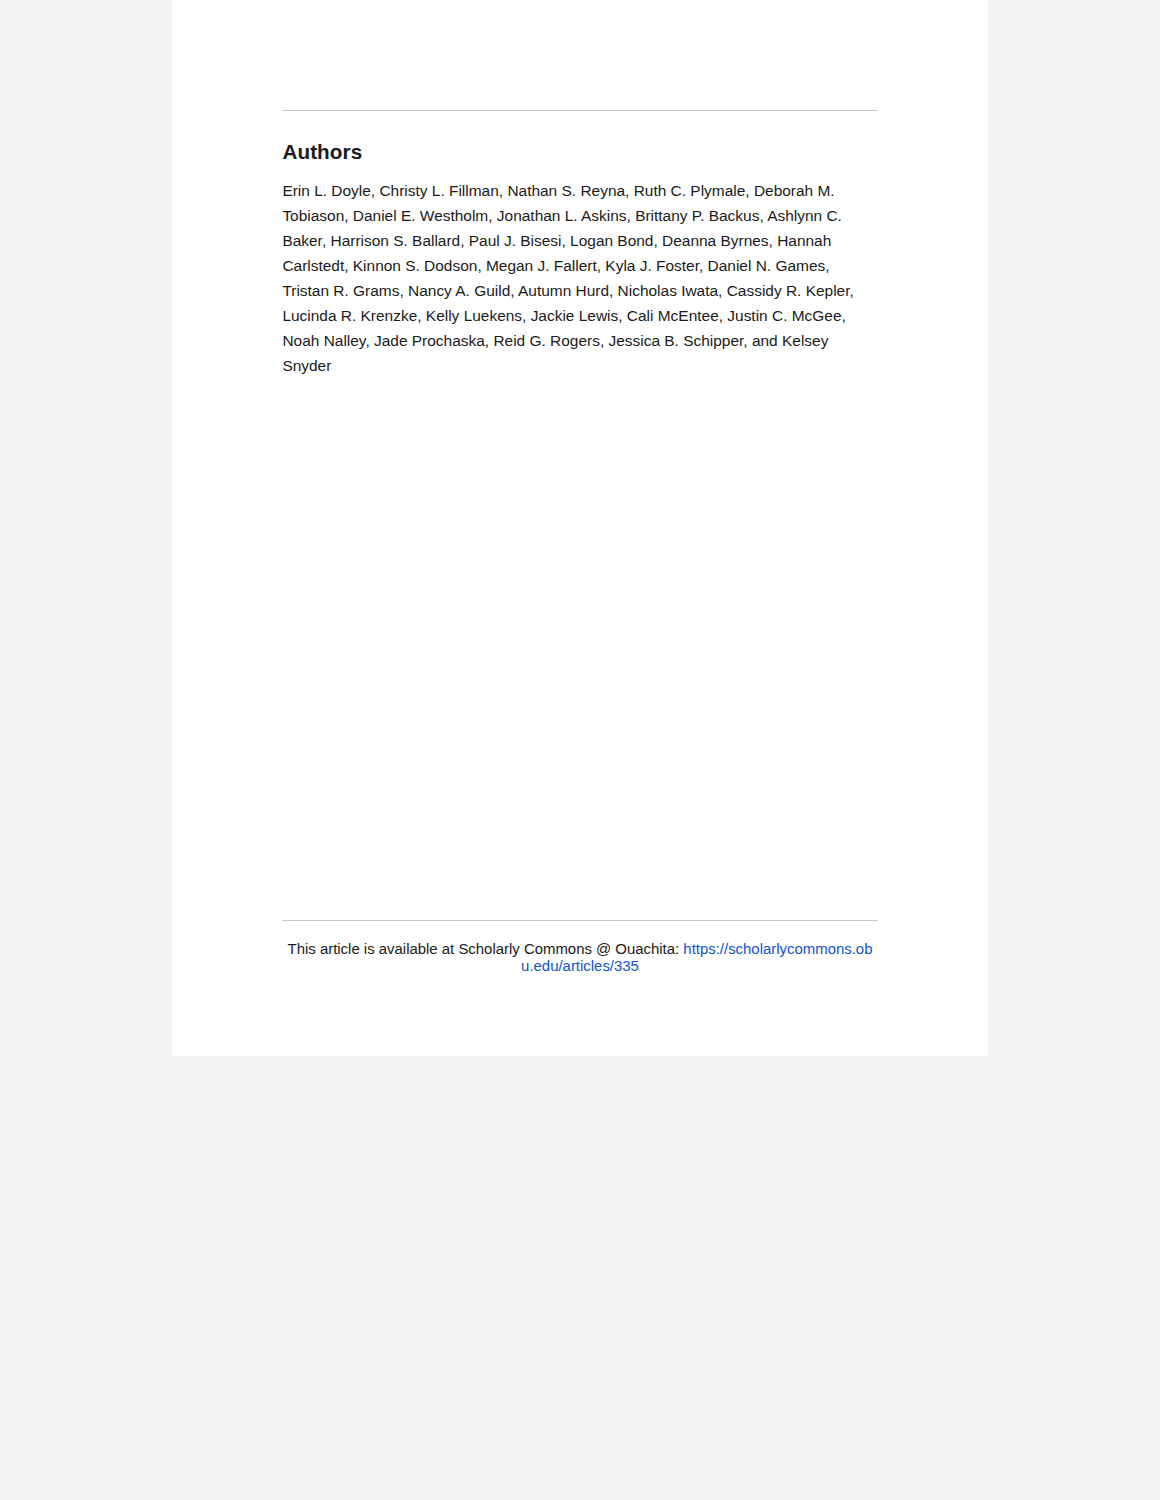Authors
Erin L. Doyle, Christy L. Fillman, Nathan S. Reyna, Ruth C. Plymale, Deborah M. Tobiason, Daniel E. Westholm, Jonathan L. Askins, Brittany P. Backus, Ashlynn C. Baker, Harrison S. Ballard, Paul J. Bisesi, Logan Bond, Deanna Byrnes, Hannah Carlstedt, Kinnon S. Dodson, Megan J. Fallert, Kyla J. Foster, Daniel N. Games, Tristan R. Grams, Nancy A. Guild, Autumn Hurd, Nicholas Iwata, Cassidy R. Kepler, Lucinda R. Krenzke, Kelly Luekens, Jackie Lewis, Cali McEntee, Justin C. McGee, Noah Nalley, Jade Prochaska, Reid G. Rogers, Jessica B. Schipper, and Kelsey Snyder
This article is available at Scholarly Commons @ Ouachita: https://scholarlycommons.obu.edu/articles/335